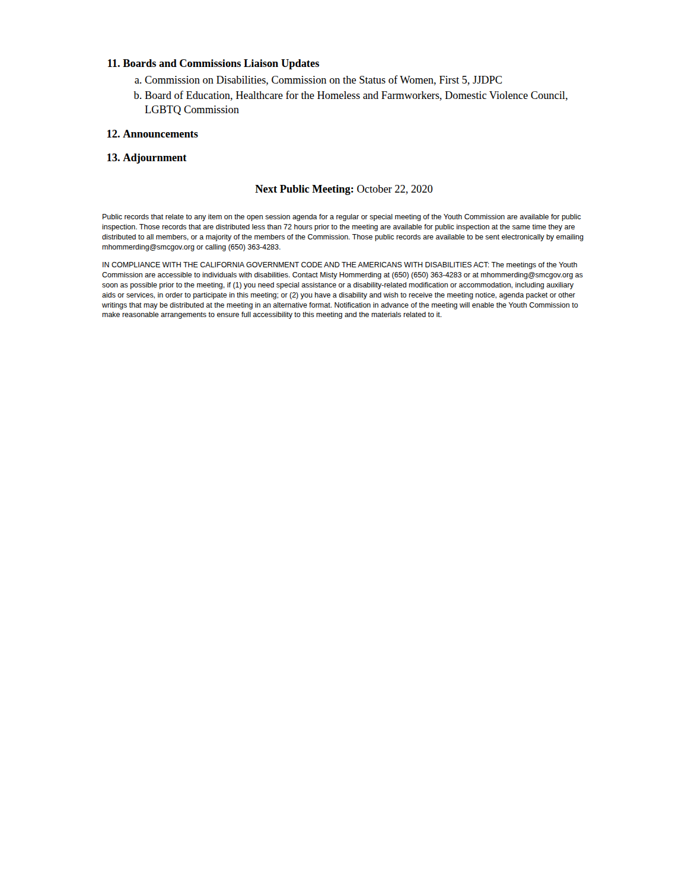Boards and Commissions Liaison Updates
Commission on Disabilities, Commission on the Status of Women, First 5, JJDPC
Board of Education, Healthcare for the Homeless and Farmworkers, Domestic Violence Council, LGBTQ Commission
Announcements
Adjournment
Next Public Meeting: October 22, 2020
Public records that relate to any item on the open session agenda for a regular or special meeting of the Youth Commission are available for public inspection. Those records that are distributed less than 72 hours prior to the meeting are available for public inspection at the same time they are distributed to all members, or a majority of the members of the Commission. Those public records are available to be sent electronically by emailing mhommerding@smcgov.org or calling (650) 363-4283.
IN COMPLIANCE WITH THE CALIFORNIA GOVERNMENT CODE AND THE AMERICANS WITH DISABILITIES ACT: The meetings of the Youth Commission are accessible to individuals with disabilities. Contact Misty Hommerding at (650) (650) 363-4283 or at mhommerding@smcgov.org as soon as possible prior to the meeting, if (1) you need special assistance or a disability-related modification or accommodation, including auxiliary aids or services, in order to participate in this meeting; or (2) you have a disability and wish to receive the meeting notice, agenda packet or other writings that may be distributed at the meeting in an alternative format. Notification in advance of the meeting will enable the Youth Commission to make reasonable arrangements to ensure full accessibility to this meeting and the materials related to it.